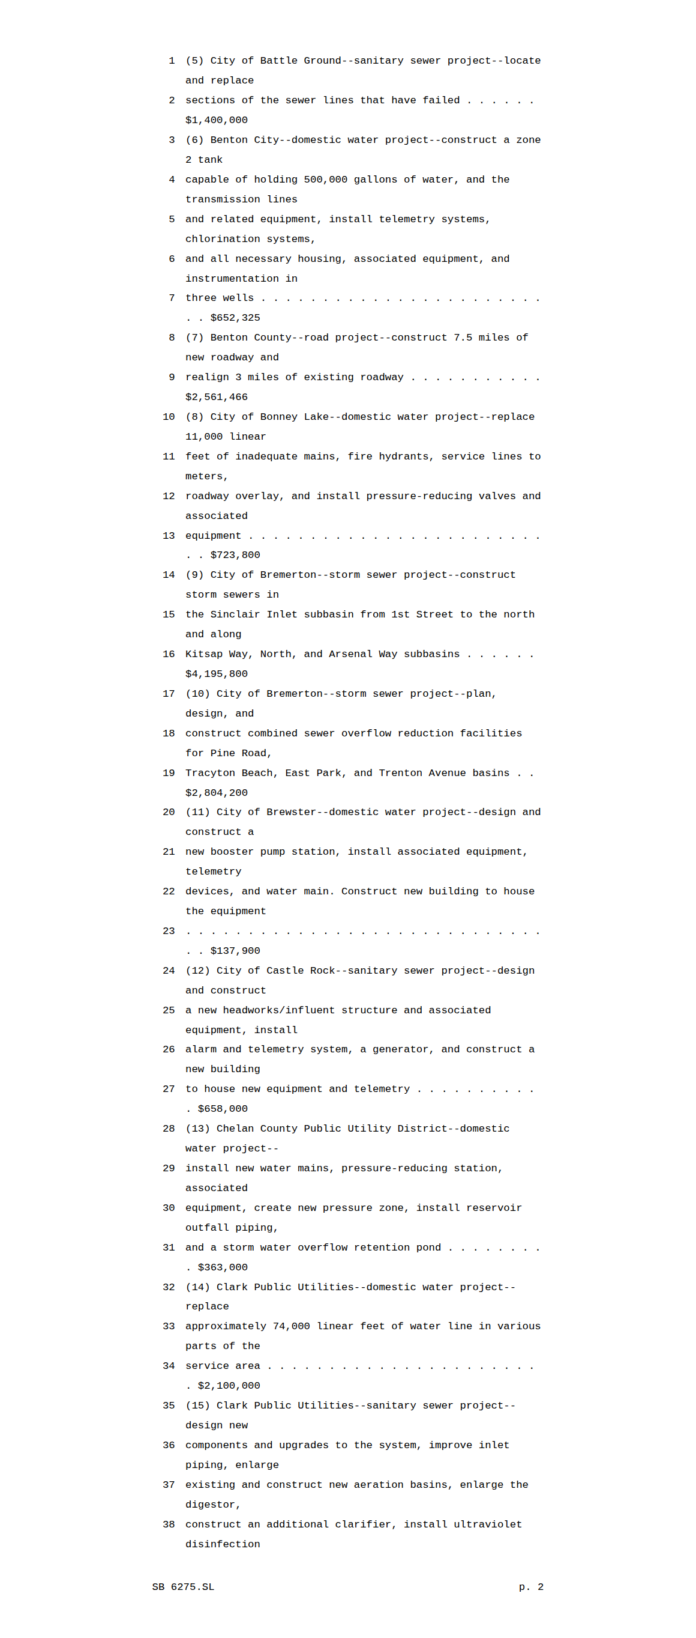(5) City of Battle Ground--sanitary sewer project--locate and replace
sections of the sewer lines that have failed . . . . . . $1,400,000
(6) Benton City--domestic water project--construct a zone 2 tank
capable of holding 500,000 gallons of water, and the transmission lines
and related equipment, install telemetry systems, chlorination systems,
and all necessary housing, associated equipment, and instrumentation in
three wells . . . . . . . . . . . . . . . . . . . . . . . . . $652,325
(7) Benton County--road project--construct 7.5 miles of new roadway and
realign 3 miles of existing roadway . . . . . . . . . . . $2,561,466
(8) City of Bonney Lake--domestic water project--replace 11,000 linear
feet of inadequate mains, fire hydrants, service lines to meters,
roadway overlay, and install pressure-reducing valves and associated
equipment . . . . . . . . . . . . . . . . . . . . . . . . . . $723,800
(9) City of Bremerton--storm sewer project--construct storm sewers in
the Sinclair Inlet subbasin from 1st Street to the north and along
Kitsap Way, North, and Arsenal Way subbasins . . . . . . $4,195,800
(10) City of Bremerton--storm sewer project--plan, design, and
construct combined sewer overflow reduction facilities for Pine Road,
Tracyton Beach, East Park, and Trenton Avenue basins . . $2,804,200
(11) City of Brewster--domestic water project--design and construct a
new booster pump station, install associated equipment, telemetry
devices, and water main. Construct new building to house the equipment
. . . . . . . . . . . . . . . . . . . . . . . . . . . . . . . $137,900
(12) City of Castle Rock--sanitary sewer project--design and construct
a new headworks/influent structure and associated equipment, install
alarm and telemetry system, a generator, and construct a new building
to house new equipment and telemetry . . . . . . . . . . . $658,000
(13) Chelan County Public Utility District--domestic water project--
install new water mains, pressure-reducing station, associated
equipment, create new pressure zone, install reservoir outfall piping,
and a storm water overflow retention pond . . . . . . . . . $363,000
(14) Clark Public Utilities--domestic water project--replace
approximately 74,000 linear feet of water line in various parts of the
service area . . . . . . . . . . . . . . . . . . . . . . . $2,100,000
(15) Clark Public Utilities--sanitary sewer project--design new
components and upgrades to the system, improve inlet piping, enlarge
existing and construct new aeration basins, enlarge the digestor,
construct an additional clarifier, install ultraviolet disinfection
SB 6275.SL
p. 2